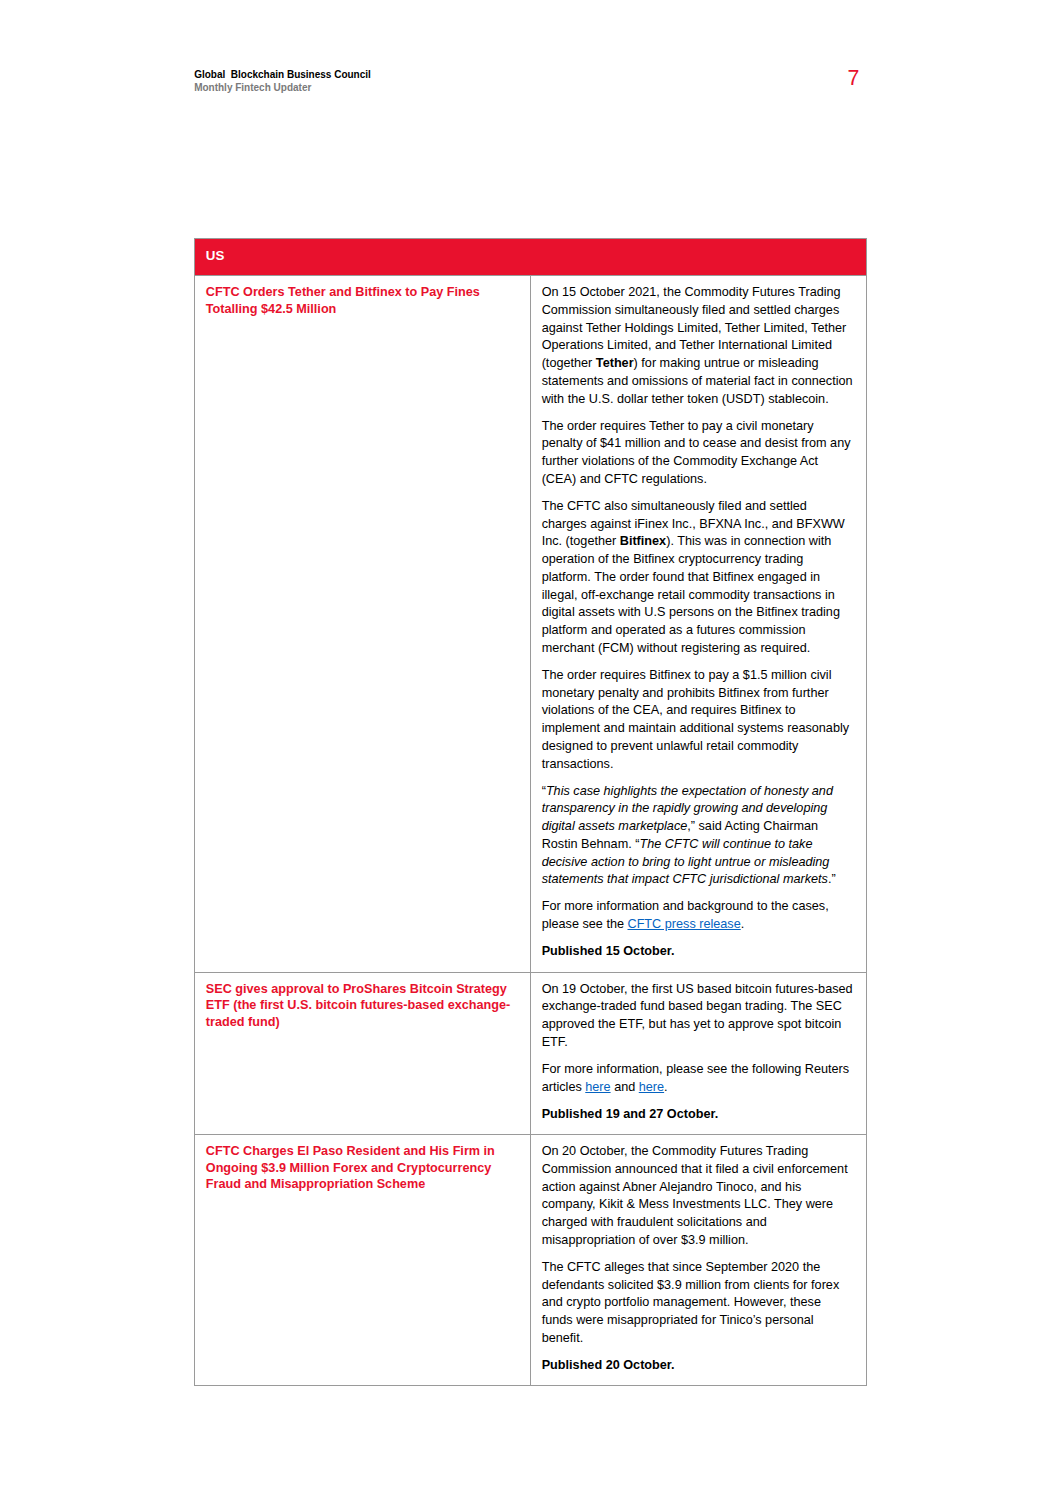Global Blockchain Business Council
Monthly Fintech Updater
7
| US |
| CFTC Orders Tether and Bitfinex to Pay Fines Totalling $42.5 Million | On 15 October 2021, the Commodity Futures Trading Commission simultaneously filed and settled charges against Tether Holdings Limited, Tether Limited, Tether Operations Limited, and Tether International Limited (together Tether ) for making untrue or misleading statements and omissions of material fact in connection with the U.S. dollar tether token (USDT) stablecoin. The order requires Tether to pay a civil monetary penalty of $41 million and to cease and desist from any further violations of the Commodity Exchange Act (CEA) and CFTC regulations. The CFTC also simultaneously filed and settled charges against iFinex Inc., BFXNA Inc., and BFXWW Inc. (together Bitfinex ). This was in connection with operation of the Bitfinex cryptocurrency trading platform. The order found that Bitfinex engaged in illegal, off-exchange retail commodity transactions in digital assets with U.S persons on the Bitfinex trading platform and operated as a futures commission merchant (FCM) without registering as required. The order requires Bitfinex to pay a $1.5 million civil monetary penalty and prohibits Bitfinex from further violations of the CEA, and requires Bitfinex to implement and maintain additional systems reasonably designed to prevent unlawful retail commodity transactions. “ This case highlights the expectation of honesty and transparency in the rapidly growing and developing digital assets marketplace ,” said Acting Chairman Rostin Behnam. “ The CFTC will continue to take decisive action to bring to light untrue or misleading statements that impact CFTC jurisdictional markets .” For more information and background to the cases, please see the CFTC press release . Published 15 October. |
| SEC gives approval to ProShares Bitcoin Strategy ETF (the first U.S. bitcoin futures-based exchange-traded fund) | On 19 October, the first US based bitcoin futures-based exchange-traded fund based began trading. The SEC approved the ETF, but has yet to approve spot bitcoin ETF. For more information, please see the following Reuters articles here and here . Published 19 and 27 October. |
| CFTC Charges El Paso Resident and His Firm in Ongoing $3.9 Million Forex and Cryptocurrency Fraud and Misappropriation Scheme | On 20 October, the Commodity Futures Trading Commission announced that it filed a civil enforcement action against Abner Alejandro Tinoco, and his company, Kikit & Mess Investments LLC. They were charged with fraudulent solicitations and misappropriation of over $3.9 million. The CFTC alleges that since September 2020 the defendants solicited $3.9 million from clients for forex and crypto portfolio management. However, these funds were misappropriated for Tinico’s personal benefit. Published 20 October. |